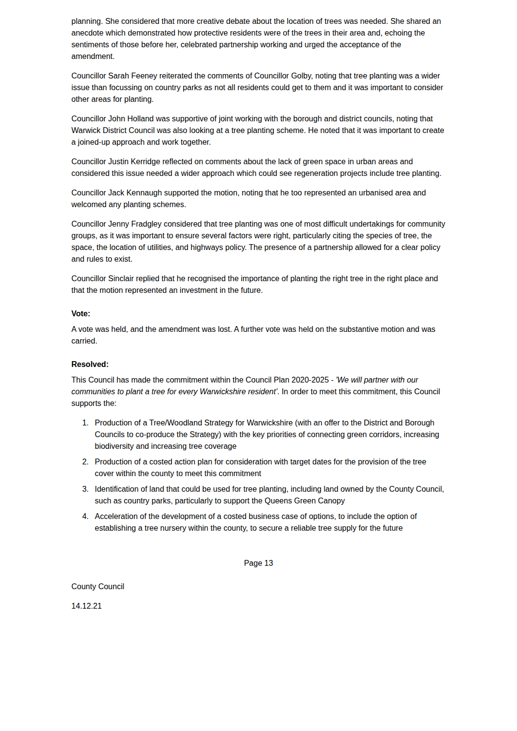planning. She considered that more creative debate about the location of trees was needed. She shared an anecdote which demonstrated how protective residents were of the trees in their area and, echoing the sentiments of those before her, celebrated partnership working and urged the acceptance of the amendment.
Councillor Sarah Feeney reiterated the comments of Councillor Golby, noting that tree planting was a wider issue than focussing on country parks as not all residents could get to them and it was important to consider other areas for planting.
Councillor John Holland was supportive of joint working with the borough and district councils, noting that Warwick District Council was also looking at a tree planting scheme. He noted that it was important to create a joined-up approach and work together.
Councillor Justin Kerridge reflected on comments about the lack of green space in urban areas and considered this issue needed a wider approach which could see regeneration projects include tree planting.
Councillor Jack Kennaugh supported the motion, noting that he too represented an urbanised area and welcomed any planting schemes.
Councillor Jenny Fradgley considered that tree planting was one of most difficult undertakings for community groups, as it was important to ensure several factors were right, particularly citing the species of tree, the space, the location of utilities, and highways policy. The presence of a partnership allowed for a clear policy and rules to exist.
Councillor Sinclair replied that he recognised the importance of planting the right tree in the right place and that the motion represented an investment in the future.
Vote:
A vote was held, and the amendment was lost. A further vote was held on the substantive motion and was carried.
Resolved:
This Council has made the commitment within the Council Plan 2020-2025 - 'We will partner with our communities to plant a tree for every Warwickshire resident'. In order to meet this commitment, this Council supports the:
Production of a Tree/Woodland Strategy for Warwickshire (with an offer to the District and Borough Councils to co-produce the Strategy) with the key priorities of connecting green corridors, increasing biodiversity and increasing tree coverage
Production of a costed action plan for consideration with target dates for the provision of the tree cover within the county to meet this commitment
Identification of land that could be used for tree planting, including land owned by the County Council, such as country parks, particularly to support the Queens Green Canopy
Acceleration of the development of a costed business case of options, to include the option of establishing a tree nursery within the county, to secure a reliable tree supply for the future
Page 13
County Council
14.12.21